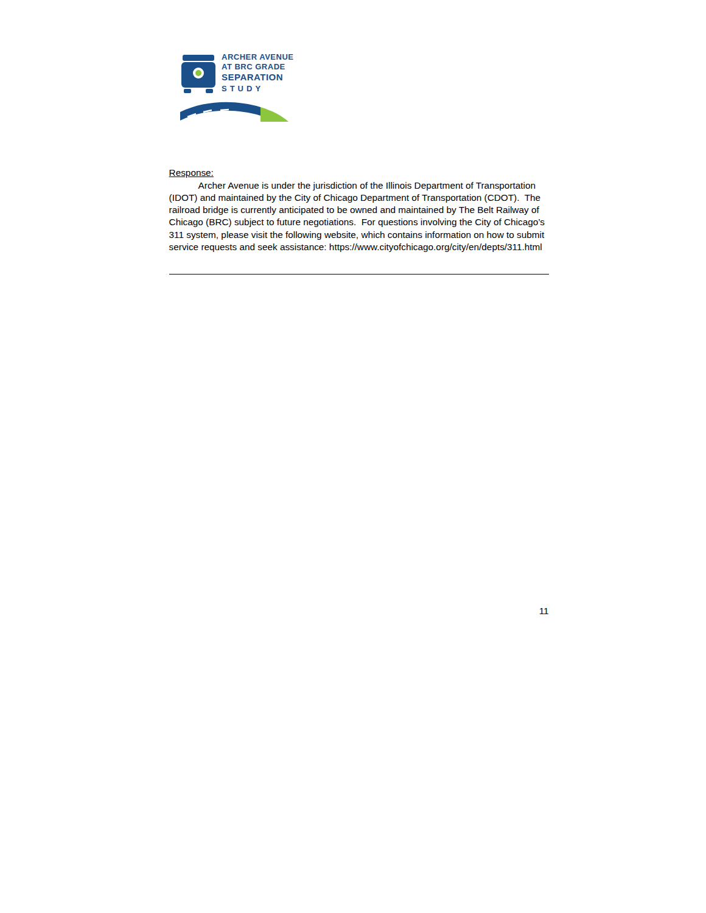ARCHER AVENUE AT BRC GRADE SEPARATION STUDY
Response:
Archer Avenue is under the jurisdiction of the Illinois Department of Transportation (IDOT) and maintained by the City of Chicago Department of Transportation (CDOT). The railroad bridge is currently anticipated to be owned and maintained by The Belt Railway of Chicago (BRC) subject to future negotiations. For questions involving the City of Chicago’s 311 system, please visit the following website, which contains information on how to submit service requests and seek assistance: https://www.cityofchicago.org/city/en/depts/311.html
11